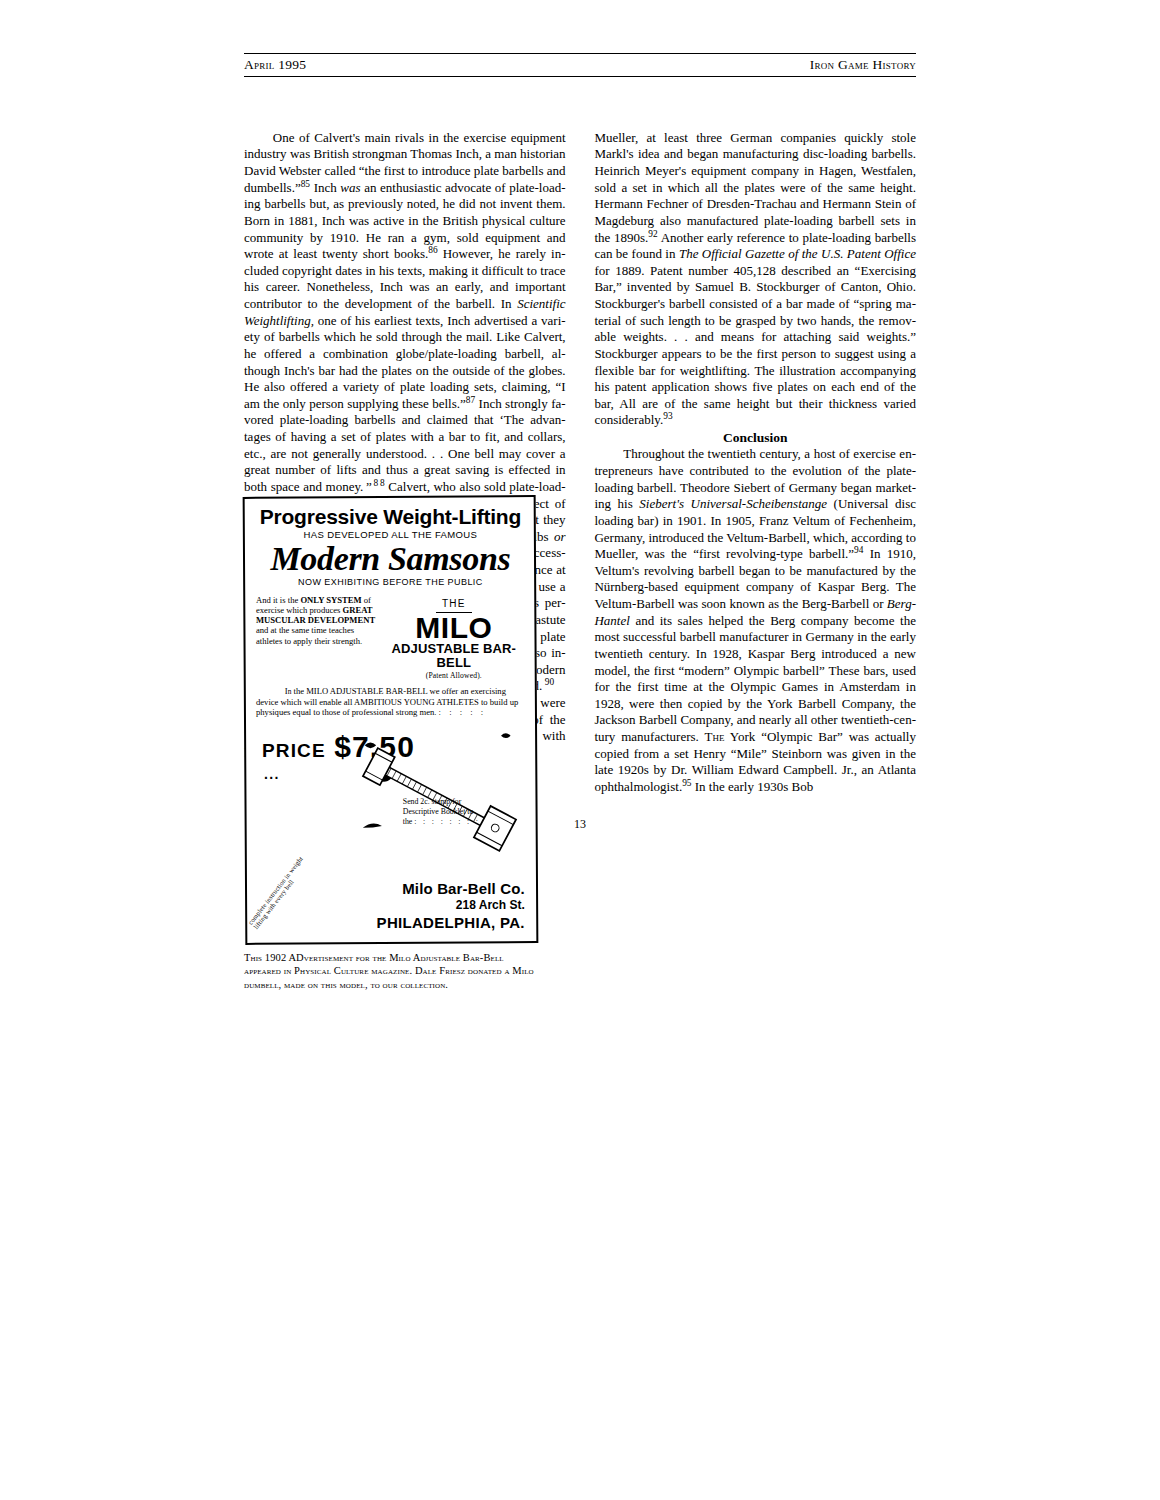April 1995
Iron Game History
One of Calvert's main rivals in the exercise equipment industry was British strongman Thomas Inch, a man historian David Webster called “the first to introduce plate barbells and dumbells.”85 Inch was an enthusiastic advocate of plate-loading barbells but, as previously noted, he did not invent them. Born in 1881, Inch was active in the British physical culture community by 1910. He ran a gym, sold equipment and wrote at least twenty short books.86 However, he rarely included copyright dates in his texts, making it difficult to trace his career. Nonetheless, Inch was an early, and important contributor to the development of the barbell. In Scientific Weightlifting, one of his earliest texts, Inch advertised a variety of barbells which he sold through the mail. Like Calvert, he offered a combination globe/plate-loading barbell, although Inch's bar had the plates on the outside of the globes. He also offered a variety of plate loading sets, claiming, “I am the only person supplying these bells.”87 Inch strongly favored plate-loading barbells and claimed that ‘The advantages of having a set of plates with a bar to fit, and collars, etc., are not generally understood. . . One bell may cover a great number of lifts and thus a great saving is effected in both space and money. ” 8 8 Calvert, who also sold plate-loading bells by 1909, did not agree. “The principal defect of bells that load only with plates,” Calvert wrote, “is that they cannot be increased in weight except in jumps of 5 lbs or more. In order to practice weightlifting safely and successfully you must have a bell that can be increased one ounce at a time if necessary—and this alone makes it unwise to use a bell which loads only with iron plates.”89 Despite his personal preference for spherical weights, Calvert was astute enough to sense the change in training methods which plate loading barbells represented. By 1910 his catalogue also included four different plate-loading sets which were modern in appearance and lacked the spherical shells at each end. 90
In Germany, exposed-plate barbells and dumbells were first introduced by Josef Markl, a former member of the Rasso Trio, who “constructed so-called ring-bars . . . with huge thick discs” in 1889.91 According to
Mueller, at least three German companies quickly stole Markl's idea and began manufacturing disc-loading barbells. Heinrich Meyer's equipment company in Hagen, Westfalen, sold a set in which all the plates were of the same height. Hermann Fechner of Dresden-Trachau and Hermann Stein of Magdeburg also manufactured plate-loading barbell sets in the 1890s.92 Another early reference to plate-loading barbells can be found in The Official Gazette of the U.S. Patent Office for 1889. Patent number 405,128 described an “Exercising Bar,” invented by Samuel B. Stockburger of Canton, Ohio. Stockburger's barbell consisted of a bar made of “spring material of such length to be grasped by two hands, the removable weights. . . and means for attaching said weights.” Stockburger appears to be the first person to suggest using a flexible bar for weightlifting. The illustration accompanying his patent application shows five plates on each end of the bar, All are of the same height but their thickness varied considerably.93
Conclusion
Throughout the twentieth century, a host of exercise entrepreneurs have contributed to the evolution of the plate-loading barbell. Theodore Siebert of Germany began marketing his Siebert's Universal-Scheibenstange (Universal disc loading bar) in 1901. In 1905, Franz Veltum of Fechenheim, Germany, introduced the Veltum-Barbell, which, according to Mueller, was the “first revolving-type barbell.”94 In 1910, Veltum's revolving barbell began to be manufactured by the Nürnberg-based equipment company of Kaspar Berg. The Veltum-Barbell was soon known as the Berg-Barbell or Berg-Hantel and its sales helped the Berg company become the most successful barbell manufacturer in Germany in the early twentieth century. In 1928, Kaspar Berg introduced a new model, the first “modern” Olympic barbell” These bars, used for the first time at the Olympic Games in Amsterdam in 1928, were then copied by the York Barbell Company, the Jackson Barbell Company, and nearly all other twentieth-century manufacturers. The York “Olympic Bar” was actually copied from a set Henry “Mile” Steinborn was given in the late 1920s by Dr. William Edward Campbell. Jr., an Atlanta ophthalmologist.95 In the early 1930s Bob
Progressive Weight-Lifting
HAS DEVELOPED ALL THE FAMOUS
Modern Samsons
NOW EXHIBITING BEFORE THE PUBLIC
And it is the ONLY SYSTEM of exercise which produces GREAT MUSCULAR DEVELOPMENT and at the same time teaches athletes to apply their strength.
THE
MILO
ADJUSTABLE BAR-BELL
(Patent Allowed).
In the MILO ADJUSTABLE BAR-BELL we offer an exercising device which will enable all AMBITIOUS YOUNG ATHLETES to build up physiques equal to those of professional strong men. : : : : :
PRICE $7.50...
Send 2c. stamp for
Descriptive Booklet to
the : : : : : : : :
Milo Bar-Bell Co.
218 Arch St.
PHILADELPHIA, PA.
complete instruction in weight lifting with every bell
This 1902 ADvertisement for the Milo Adjustable Bar-Bell appeared in Physical Culture magazine. Dale Friesz donated a Milo dumbell, made on this model, to our collection.
13